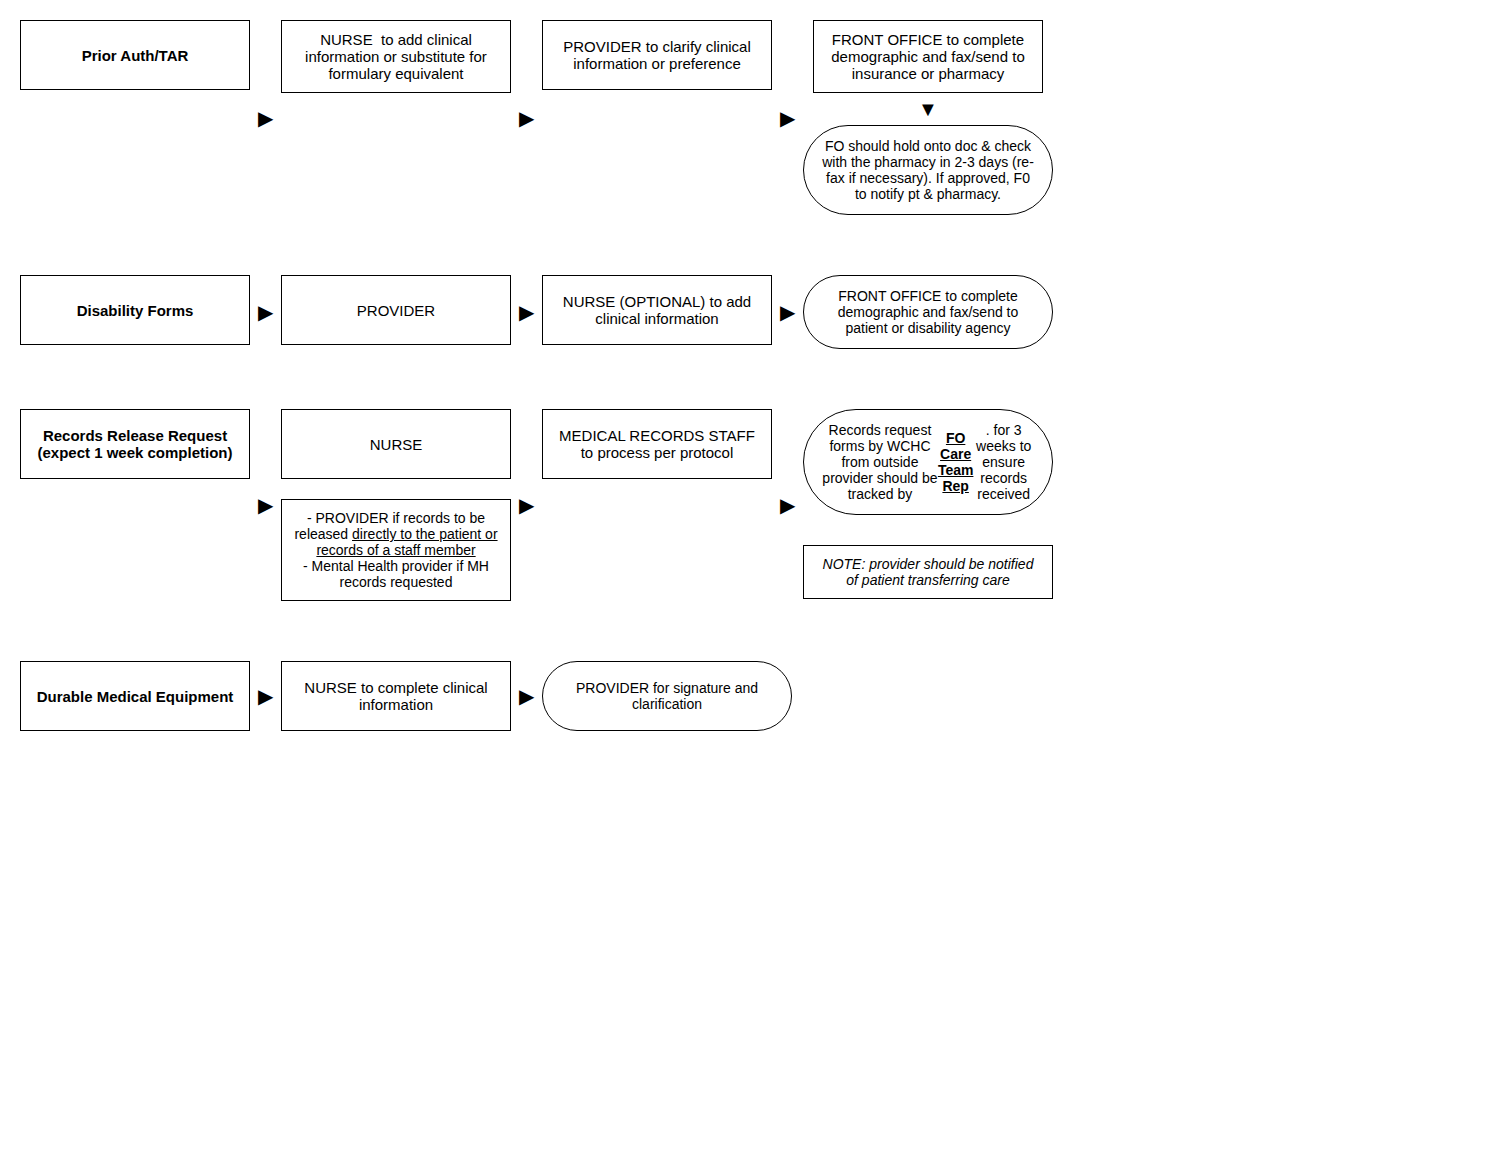Prior Auth/TAR
▶
NURSE to add clinical information or substitute for formulary equivalent
▶
PROVIDER to clarify clinical information or preference
▶
FRONT OFFICE to complete demographic and fax/send to insurance or pharmacy
▼
FO should hold onto doc & check with the pharmacy in 2-3 days (re-fax if necessary). If approved, F0 to notify pt & pharmacy.
Disability Forms
▶
PROVIDER
▶
NURSE (OPTIONAL) to add clinical information
▶
FRONT OFFICE to complete demographic and fax/send to patient or disability agency
Records Release Request (expect 1 week completion)
▶
NURSE
- PROVIDER if records to be released directly to the patient or records of a staff member
- Mental Health provider if MH records requested
▶
MEDICAL RECORDS STAFF to process per protocol
▶
Records request forms by WCHC from outside provider should be tracked by FO Care Team Rep. for 3 weeks to ensure records received
NOTE: provider should be notified of patient transferring care
Durable Medical Equipment
▶
NURSE to complete clinical information
▶
PROVIDER for signature and clarification